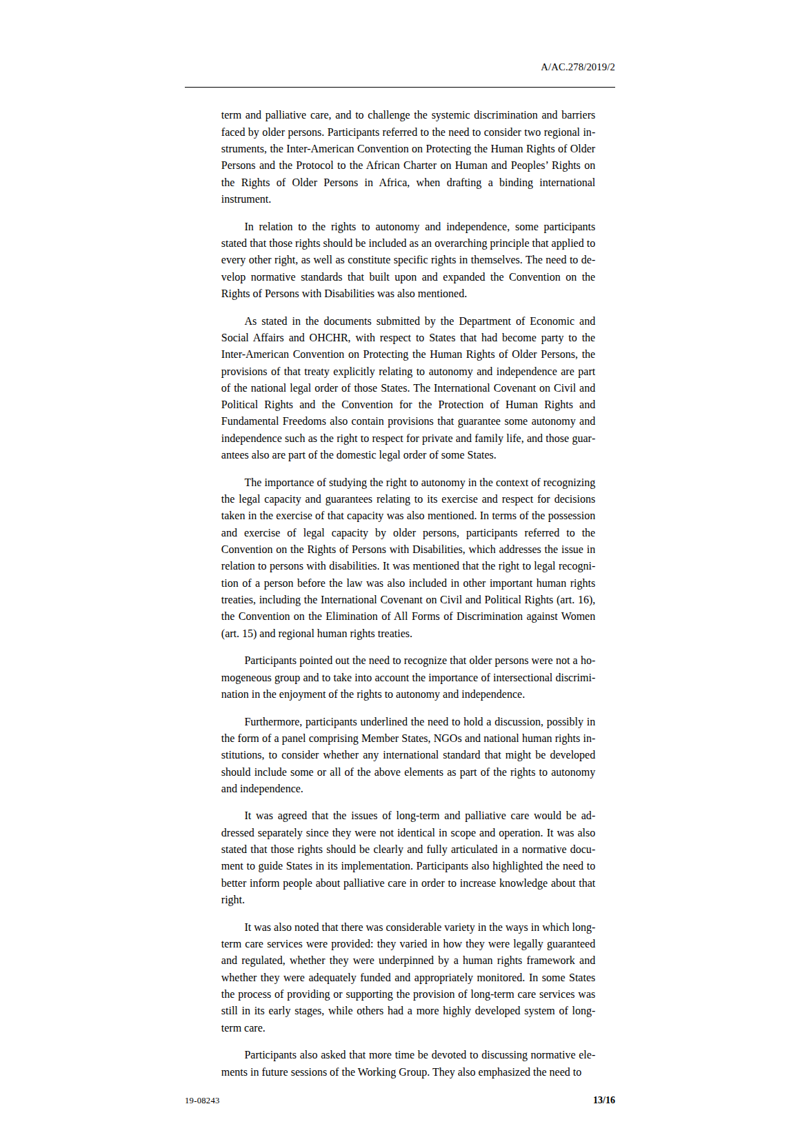A/AC.278/2019/2
term and palliative care, and to challenge the systemic discrimination and barriers faced by older persons. Participants referred to the need to consider two regional instruments, the Inter-American Convention on Protecting the Human Rights of Older Persons and the Protocol to the African Charter on Human and Peoples’ Rights on the Rights of Older Persons in Africa, when drafting a binding international instrument.
In relation to the rights to autonomy and independence, some participants stated that those rights should be included as an overarching principle that applied to every other right, as well as constitute specific rights in themselves. The need to develop normative standards that built upon and expanded the Convention on the Rights of Persons with Disabilities was also mentioned.
As stated in the documents submitted by the Department of Economic and Social Affairs and OHCHR, with respect to States that had become party to the Inter-American Convention on Protecting the Human Rights of Older Persons, the provisions of that treaty explicitly relating to autonomy and independence are part of the national legal order of those States. The International Covenant on Civil and Political Rights and the Convention for the Protection of Human Rights and Fundamental Freedoms also contain provisions that guarantee some autonomy and independence such as the right to respect for private and family life, and those guarantees also are part of the domestic legal order of some States.
The importance of studying the right to autonomy in the context of recognizing the legal capacity and guarantees relating to its exercise and respect for decisions taken in the exercise of that capacity was also mentioned. In terms of the possession and exercise of legal capacity by older persons, participants referred to the Convention on the Rights of Persons with Disabilities, which addresses the issue in relation to persons with disabilities. It was mentioned that the right to legal recognition of a person before the law was also included in other important human rights treaties, including the International Covenant on Civil and Political Rights (art. 16), the Convention on the Elimination of All Forms of Discrimination against Women (art. 15) and regional human rights treaties.
Participants pointed out the need to recognize that older persons were not a homogeneous group and to take into account the importance of intersectional discrimination in the enjoyment of the rights to autonomy and independence.
Furthermore, participants underlined the need to hold a discussion, possibly in the form of a panel comprising Member States, NGOs and national human rights institutions, to consider whether any international standard that might be developed should include some or all of the above elements as part of the rights to autonomy and independence.
It was agreed that the issues of long-term and palliative care would be addressed separately since they were not identical in scope and operation. It was also stated that those rights should be clearly and fully articulated in a normative document to guide States in its implementation. Participants also highlighted the need to better inform people about palliative care in order to increase knowledge about that right.
It was also noted that there was considerable variety in the ways in which long-term care services were provided: they varied in how they were legally guaranteed and regulated, whether they were underpinned by a human rights framework and whether they were adequately funded and appropriately monitored. In some States the process of providing or supporting the provision of long-term care services was still in its early stages, while others had a more highly developed system of long-term care.
Participants also asked that more time be devoted to discussing normative elements in future sessions of the Working Group. They also emphasized the need to
19-08243 13/16